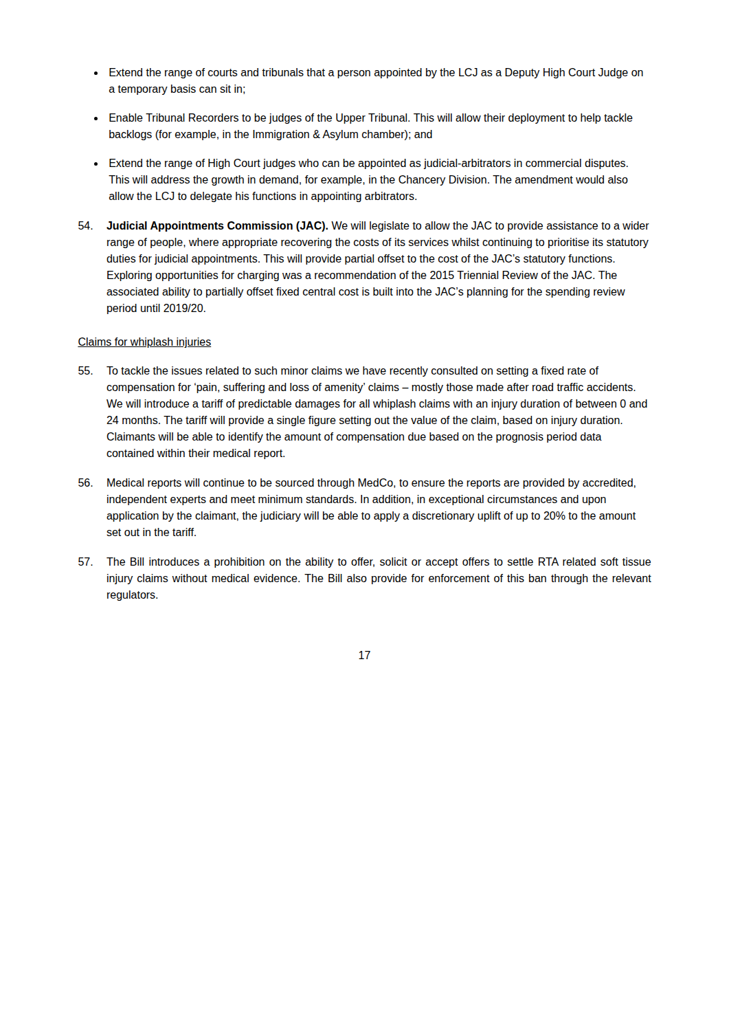Extend the range of courts and tribunals that a person appointed by the LCJ as a Deputy High Court Judge on a temporary basis can sit in;
Enable Tribunal Recorders to be judges of the Upper Tribunal. This will allow their deployment to help tackle backlogs (for example, in the Immigration & Asylum chamber); and
Extend the range of High Court judges who can be appointed as judicial-arbitrators in commercial disputes. This will address the growth in demand, for example, in the Chancery Division. The amendment would also allow the LCJ to delegate his functions in appointing arbitrators.
54. Judicial Appointments Commission (JAC). We will legislate to allow the JAC to provide assistance to a wider range of people, where appropriate recovering the costs of its services whilst continuing to prioritise its statutory duties for judicial appointments. This will provide partial offset to the cost of the JAC’s statutory functions. Exploring opportunities for charging was a recommendation of the 2015 Triennial Review of the JAC. The associated ability to partially offset fixed central cost is built into the JAC’s planning for the spending review period until 2019/20.
Claims for whiplash injuries
55. To tackle the issues related to such minor claims we have recently consulted on setting a fixed rate of compensation for ‘pain, suffering and loss of amenity’ claims – mostly those made after road traffic accidents. We will introduce a tariff of predictable damages for all whiplash claims with an injury duration of between 0 and 24 months. The tariff will provide a single figure setting out the value of the claim, based on injury duration. Claimants will be able to identify the amount of compensation due based on the prognosis period data contained within their medical report.
56. Medical reports will continue to be sourced through MedCo, to ensure the reports are provided by accredited, independent experts and meet minimum standards. In addition, in exceptional circumstances and upon application by the claimant, the judiciary will be able to apply a discretionary uplift of up to 20% to the amount set out in the tariff.
57. The Bill introduces a prohibition on the ability to offer, solicit or accept offers to settle RTA related soft tissue injury claims without medical evidence. The Bill also provide for enforcement of this ban through the relevant regulators.
17